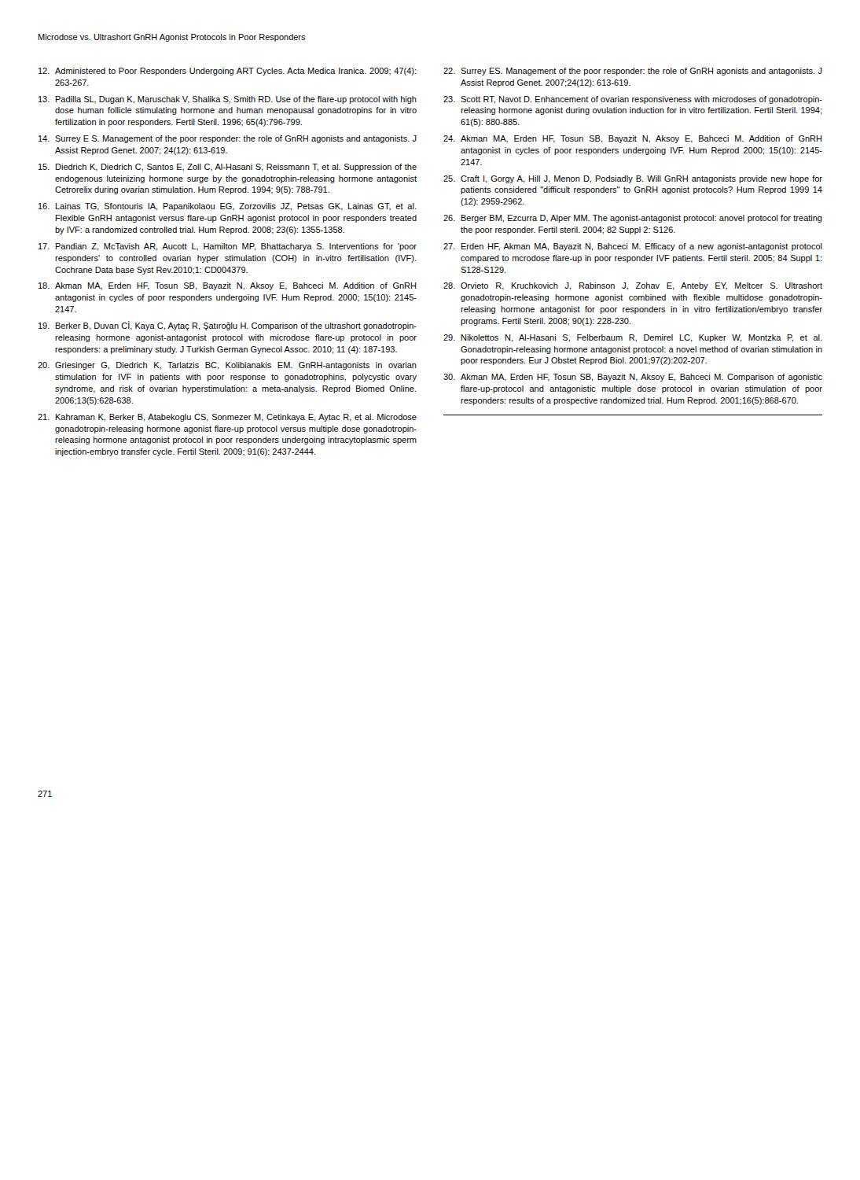Microdose vs. Ultrashort GnRH Agonist Protocols in Poor Responders
Administered to Poor Responders Undergoing ART Cycles. Acta Medica Iranica. 2009; 47(4): 263-267.
Padilla SL, Dugan K, Maruschak V, Shalika S, Smith RD. Use of the flare-up protocol with high dose human follicle stimulating hormone and human menopausal gonadotropins for in vitro fertilization in poor responders. Fertil Steril. 1996; 65(4):796-799.
Surrey E S. Management of the poor responder: the role of GnRH agonists and antagonists. J Assist Reprod Genet. 2007; 24(12): 613-619.
Diedrich K, Diedrich C, Santos E, Zoll C, Al-Hasani S, Reissmann T, et al. Suppression of the endogenous luteinizing hormone surge by the gonadotrophin-releasing hormone antagonist Cetrorelix during ovarian stimulation. Hum Reprod. 1994; 9(5): 788-791.
Lainas TG, Sfontouris IA, Papanikolaou EG, Zorzovilis JZ, Petsas GK, Lainas GT, et al. Flexible GnRH antagonist versus flare-up GnRH agonist protocol in poor responders treated by IVF: a randomized controlled trial. Hum Reprod. 2008; 23(6): 1355-1358.
Pandian Z, McTavish AR, Aucott L, Hamilton MP, Bhattacharya S. Interventions for 'poor responders' to controlled ovarian hyper stimulation (COH) in in-vitro fertilisation (IVF). Cochrane Data base Syst Rev.2010;1: CD004379.
Akman MA, Erden HF, Tosun SB, Bayazit N, Aksoy E, Bahceci M. Addition of GnRH antagonist in cycles of poor responders undergoing IVF. Hum Reprod. 2000; 15(10): 2145-2147.
Berker B, Duvan Cİ, Kaya C, Aytaç R, Şatıroğlu H. Comparison of the ultrashort gonadotropin-releasing hormone agonist-antagonist protocol with microdose flare-up protocol in poor responders: a preliminary study. J Turkish German Gynecol Assoc. 2010; 11 (4): 187-193.
Griesinger G, Diedrich K, Tarlatzis BC, Kolibianakis EM. GnRH-antagonists in ovarian stimulation for IVF in patients with poor response to gonadotrophins, polycystic ovary syndrome, and risk of ovarian hyperstimulation: a meta-analysis. Reprod Biomed Online. 2006;13(5):628-638.
Kahraman K, Berker B, Atabekoglu CS, Sonmezer M, Cetinkaya E, Aytac R, et al. Microdose gonadotropin-releasing hormone agonist flare-up protocol versus multiple dose gonadotropin-releasing hormone antagonist protocol in poor responders undergoing intracytoplasmic sperm injection-embryo transfer cycle. Fertil Steril. 2009; 91(6): 2437-2444.
Surrey ES. Management of the poor responder: the role of GnRH agonists and antagonists. J Assist Reprod Genet. 2007;24(12): 613-619.
Scott RT, Navot D. Enhancement of ovarian responsiveness with microdoses of gonadotropin-releasing hormone agonist during ovulation induction for in vitro fertilization. Fertil Steril. 1994; 61(5): 880-885.
Akman MA, Erden HF, Tosun SB, Bayazit N, Aksoy E, Bahceci M. Addition of GnRH antagonist in cycles of poor responders undergoing IVF. Hum Reprod 2000; 15(10): 2145-2147.
Craft I, Gorgy A, Hill J, Menon D, Podsiadly B. Will GnRH antagonists provide new hope for patients considered "difficult responders" to GnRH agonist protocols? Hum Reprod 1999 14 (12): 2959-2962.
Berger BM, Ezcurra D, Alper MM. The agonist-antagonist protocol: anovel protocol for treating the poor responder. Fertil steril. 2004; 82 Suppl 2: S126.
Erden HF, Akman MA, Bayazit N, Bahceci M. Efficacy of a new agonist-antagonist protocol compared to mcrodose flare-up in poor responder IVF patients. Fertil steril. 2005; 84 Suppl 1: S128-S129.
Orvieto R, Kruchkovich J, Rabinson J, Zohav E, Anteby EY, Meltcer S. Ultrashort gonadotropin-releasing hormone agonist combined with flexible multidose gonadotropin-releasing hormone antagonist for poor responders in in vitro fertilization/embryo transfer programs. Fertil Steril. 2008; 90(1): 228-230.
Nikolettos N, Al-Hasani S, Felberbaum R, Demirel LC, Kupker W, Montzka P, et al. Gonadotropin-releasing hormone antagonist protocol: a novel method of ovarian stimulation in poor responders. Eur J Obstet Reprod Biol. 2001;97(2):202-207.
Akman MA, Erden HF, Tosun SB, Bayazit N, Aksoy E, Bahceci M. Comparison of agonistic flare-up-protocol and antagonistic multiple dose protocol in ovarian stimulation of poor responders: results of a prospective randomized trial. Hum Reprod. 2001;16(5):868-670.
271